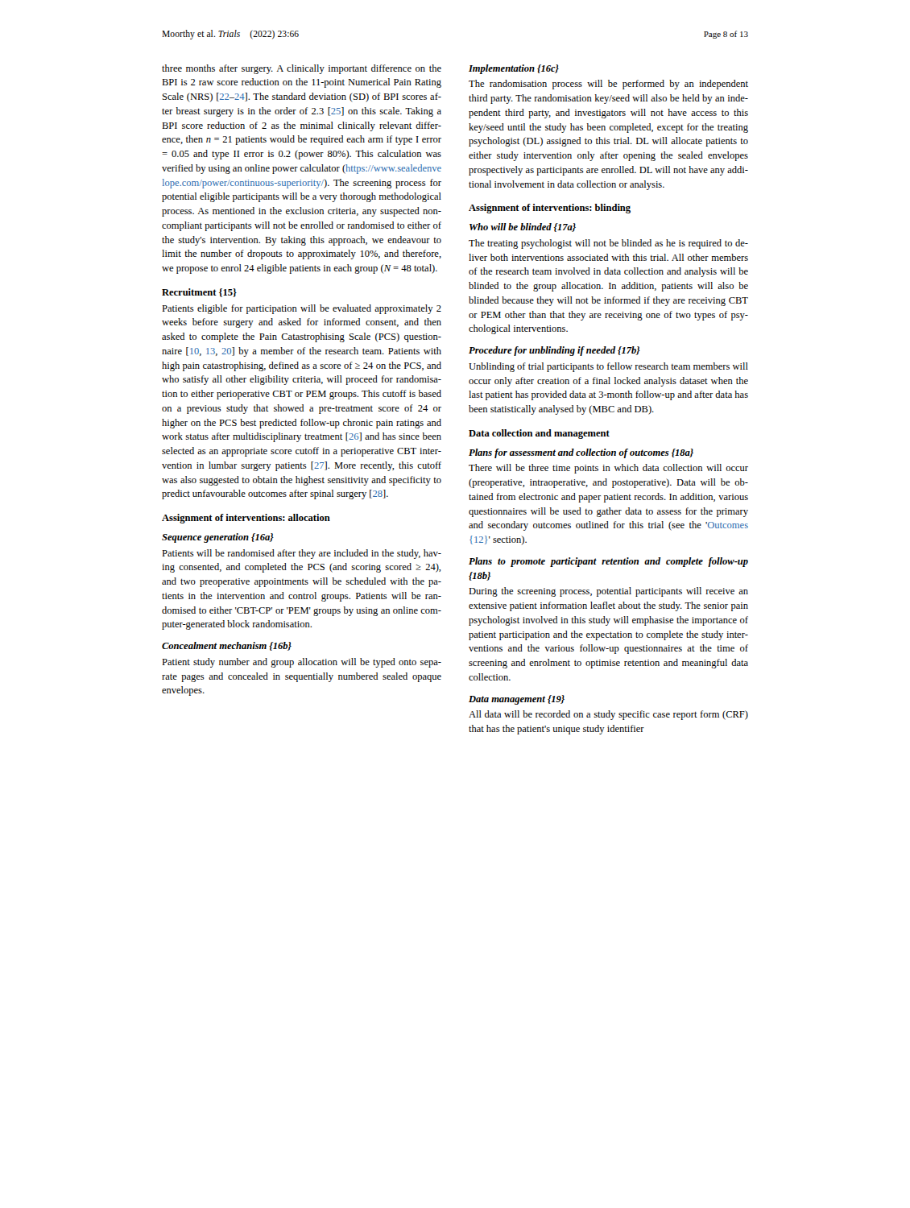Moorthy et al. Trials (2022) 23:66
Page 8 of 13
three months after surgery. A clinically important difference on the BPI is 2 raw score reduction on the 11-point Numerical Pain Rating Scale (NRS) [22–24]. The standard deviation (SD) of BPI scores after breast surgery is in the order of 2.3 [25] on this scale. Taking a BPI score reduction of 2 as the minimal clinically relevant difference, then n = 21 patients would be required each arm if type I error = 0.05 and type II error is 0.2 (power 80%). This calculation was verified by using an online power calculator (https://www.sealedenvelope.com/power/continuous-superiority/). The screening process for potential eligible participants will be a very thorough methodological process. As mentioned in the exclusion criteria, any suspected non-compliant participants will not be enrolled or randomised to either of the study's intervention. By taking this approach, we endeavour to limit the number of dropouts to approximately 10%, and therefore, we propose to enrol 24 eligible patients in each group (N = 48 total).
Recruitment {15}
Patients eligible for participation will be evaluated approximately 2 weeks before surgery and asked for informed consent, and then asked to complete the Pain Catastrophising Scale (PCS) questionnaire [10, 13, 20] by a member of the research team. Patients with high pain catastrophising, defined as a score of ≥ 24 on the PCS, and who satisfy all other eligibility criteria, will proceed for randomisation to either perioperative CBT or PEM groups. This cutoff is based on a previous study that showed a pre-treatment score of 24 or higher on the PCS best predicted follow-up chronic pain ratings and work status after multidisciplinary treatment [26] and has since been selected as an appropriate score cutoff in a perioperative CBT intervention in lumbar surgery patients [27]. More recently, this cutoff was also suggested to obtain the highest sensitivity and specificity to predict unfavourable outcomes after spinal surgery [28].
Assignment of interventions: allocation
Sequence generation {16a}
Patients will be randomised after they are included in the study, having consented, and completed the PCS (and scoring scored ≥ 24), and two preoperative appointments will be scheduled with the patients in the intervention and control groups. Patients will be randomised to either 'CBT-CP' or 'PEM' groups by using an online computer-generated block randomisation.
Concealment mechanism {16b}
Patient study number and group allocation will be typed onto separate pages and concealed in sequentially numbered sealed opaque envelopes.
Implementation {16c}
The randomisation process will be performed by an independent third party. The randomisation key/seed will also be held by an independent third party, and investigators will not have access to this key/seed until the study has been completed, except for the treating psychologist (DL) assigned to this trial. DL will allocate patients to either study intervention only after opening the sealed envelopes prospectively as participants are enrolled. DL will not have any additional involvement in data collection or analysis.
Assignment of interventions: blinding
Who will be blinded {17a}
The treating psychologist will not be blinded as he is required to deliver both interventions associated with this trial. All other members of the research team involved in data collection and analysis will be blinded to the group allocation. In addition, patients will also be blinded because they will not be informed if they are receiving CBT or PEM other than that they are receiving one of two types of psychological interventions.
Procedure for unblinding if needed {17b}
Unblinding of trial participants to fellow research team members will occur only after creation of a final locked analysis dataset when the last patient has provided data at 3-month follow-up and after data has been statistically analysed by (MBC and DB).
Data collection and management
Plans for assessment and collection of outcomes {18a}
There will be three time points in which data collection will occur (preoperative, intraoperative, and postoperative). Data will be obtained from electronic and paper patient records. In addition, various questionnaires will be used to gather data to assess for the primary and secondary outcomes outlined for this trial (see the 'Outcomes {12}' section).
Plans to promote participant retention and complete follow-up {18b}
During the screening process, potential participants will receive an extensive patient information leaflet about the study. The senior pain psychologist involved in this study will emphasise the importance of patient participation and the expectation to complete the study interventions and the various follow-up questionnaires at the time of screening and enrolment to optimise retention and meaningful data collection.
Data management {19}
All data will be recorded on a study specific case report form (CRF) that has the patient's unique study identifier